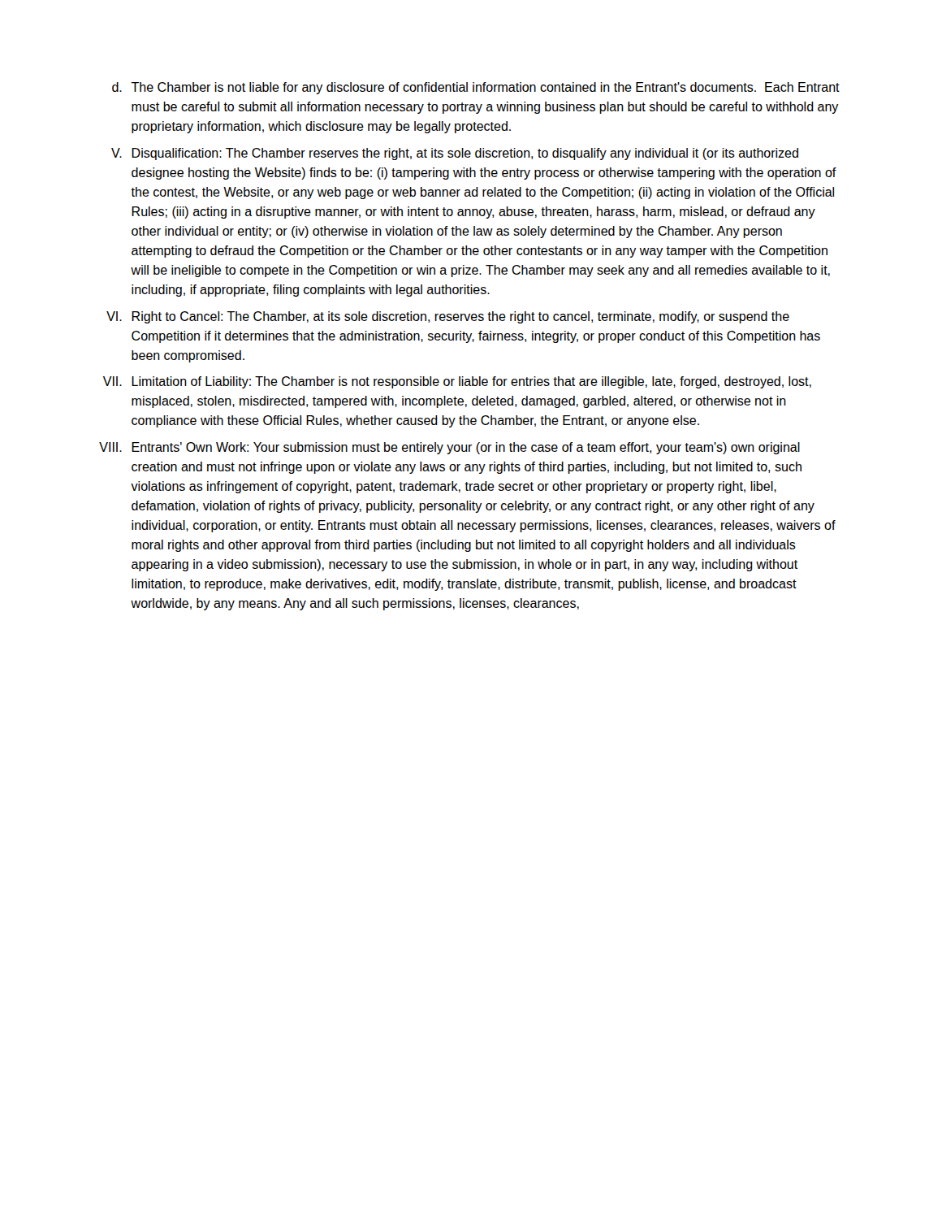The Chamber is not liable for any disclosure of confidential information contained in the Entrant's documents. Each Entrant must be careful to submit all information necessary to portray a winning business plan but should be careful to withhold any proprietary information, which disclosure may be legally protected.
Disqualification: The Chamber reserves the right, at its sole discretion, to disqualify any individual it (or its authorized designee hosting the Website) finds to be: (i) tampering with the entry process or otherwise tampering with the operation of the contest, the Website, or any web page or web banner ad related to the Competition; (ii) acting in violation of the Official Rules; (iii) acting in a disruptive manner, or with intent to annoy, abuse, threaten, harass, harm, mislead, or defraud any other individual or entity; or (iv) otherwise in violation of the law as solely determined by the Chamber. Any person attempting to defraud the Competition or the Chamber or the other contestants or in any way tamper with the Competition will be ineligible to compete in the Competition or win a prize. The Chamber may seek any and all remedies available to it, including, if appropriate, filing complaints with legal authorities.
Right to Cancel: The Chamber, at its sole discretion, reserves the right to cancel, terminate, modify, or suspend the Competition if it determines that the administration, security, fairness, integrity, or proper conduct of this Competition has been compromised.
Limitation of Liability: The Chamber is not responsible or liable for entries that are illegible, late, forged, destroyed, lost, misplaced, stolen, misdirected, tampered with, incomplete, deleted, damaged, garbled, altered, or otherwise not in compliance with these Official Rules, whether caused by the Chamber, the Entrant, or anyone else.
Entrants' Own Work: Your submission must be entirely your (or in the case of a team effort, your team's) own original creation and must not infringe upon or violate any laws or any rights of third parties, including, but not limited to, such violations as infringement of copyright, patent, trademark, trade secret or other proprietary or property right, libel, defamation, violation of rights of privacy, publicity, personality or celebrity, or any contract right, or any other right of any individual, corporation, or entity. Entrants must obtain all necessary permissions, licenses, clearances, releases, waivers of moral rights and other approval from third parties (including but not limited to all copyright holders and all individuals appearing in a video submission), necessary to use the submission, in whole or in part, in any way, including without limitation, to reproduce, make derivatives, edit, modify, translate, distribute, transmit, publish, license, and broadcast worldwide, by any means. Any and all such permissions, licenses, clearances,